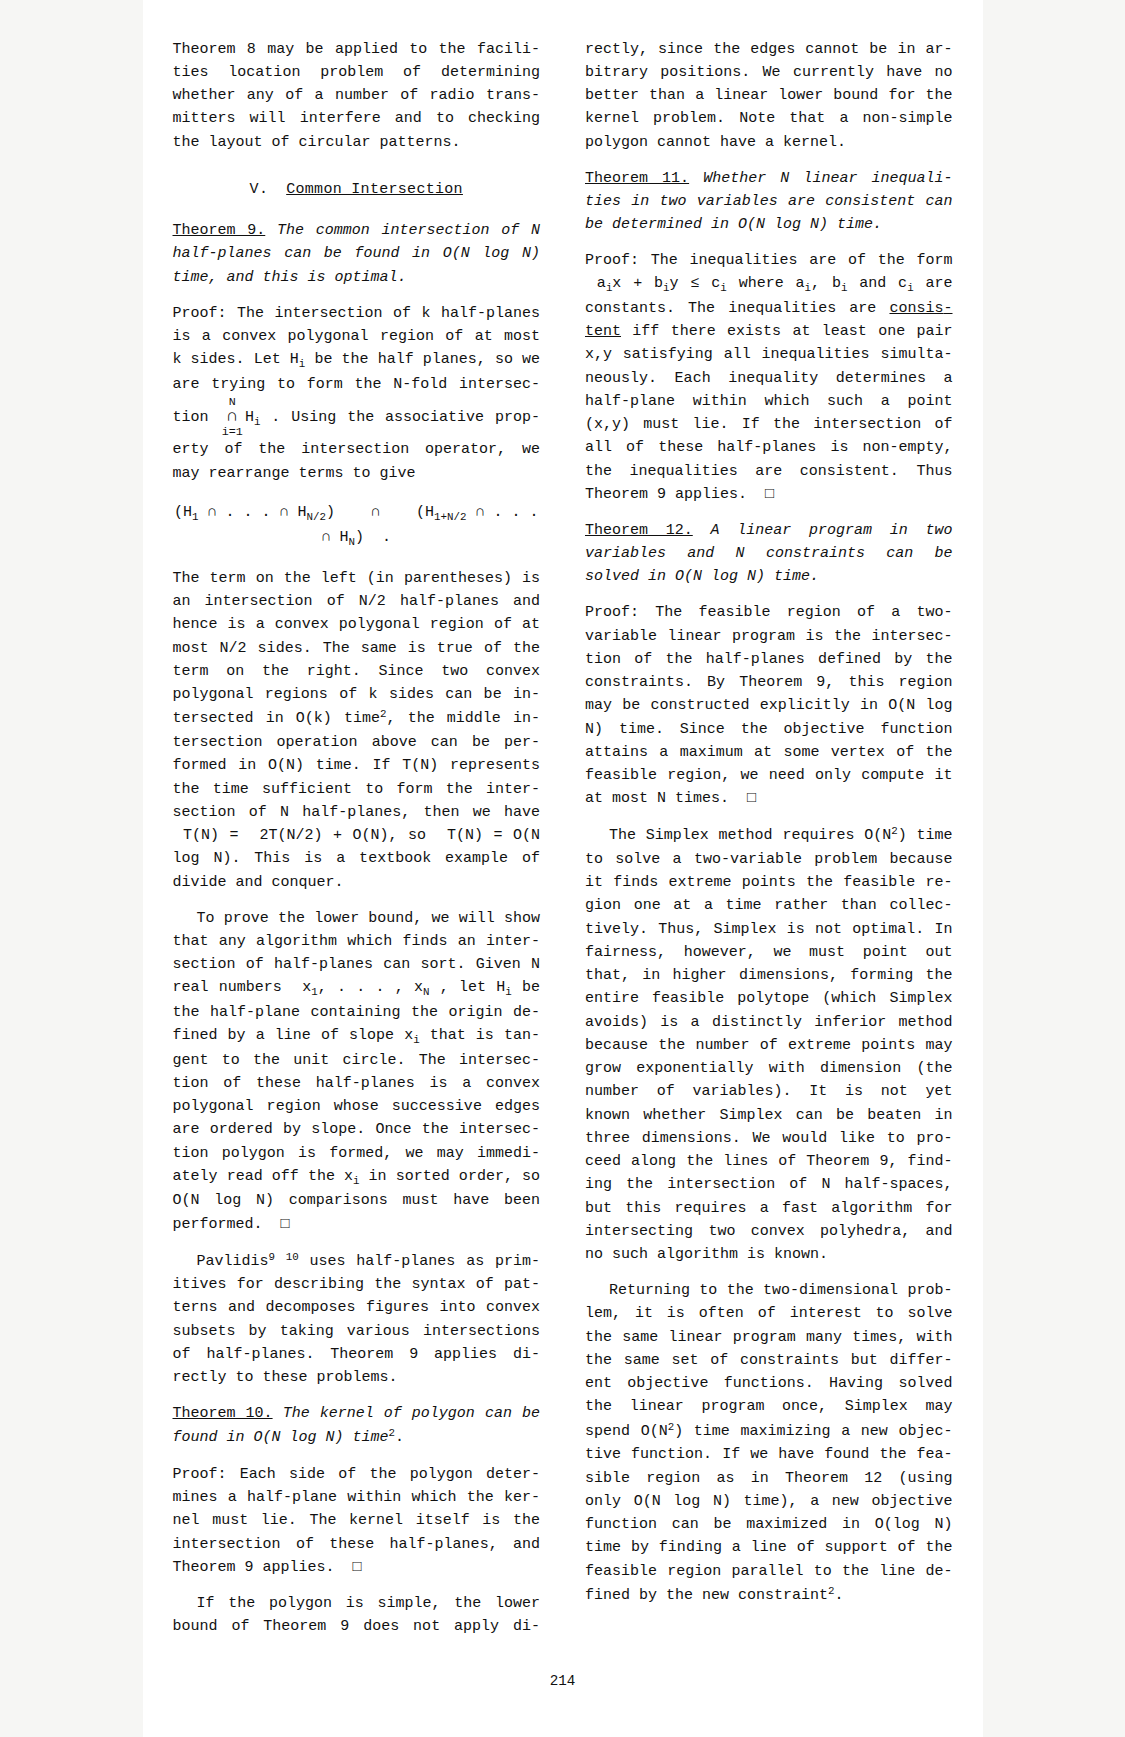Theorem 8 may be applied to the facilities location problem of determining whether any of a number of radio transmitters will interfere and to checking the layout of circular patterns.
V. Common Intersection
Theorem 9. The common intersection of N half-planes can be found in O(N log N) time, and this is optimal.
Proof: The intersection of k half-planes is a convex polygonal region of at most k sides. Let Hi be the half planes, so we are trying to form the N-fold intersection N∩i=1 Hi . Using the associative property of the intersection operator, we may rearrange terms to give
(H1 ∩ . . . ∩ HN/2) ∩ (H1+N/2 ∩ . . . ∩ HN) .
The term on the left (in parentheses) is an intersection of N/2 half-planes and hence is a convex polygonal region of at most N/2 sides. The same is true of the term on the right. Since two convex polygonal regions of k sides can be intersected in O(k) time2, the middle intersection operation above can be performed in O(N) time. If T(N) represents the time sufficient to form the intersection of N half-planes, then we have T(N) = 2T(N/2) + O(N), so T(N) = O(N log N). This is a textbook example of divide and conquer.
To prove the lower bound, we will show that any algorithm which finds an intersection of half-planes can sort. Given N real numbers x1, . . . , xN , let Hi be the half-plane containing the origin defined by a line of slope xi that is tangent to the unit circle. The intersection of these half-planes is a convex polygonal region whose successive edges are ordered by slope. Once the intersection polygon is formed, we may immediately read off the xi in sorted order, so O(N log N) comparisons must have been performed. □
Pavlidis9 10 uses half-planes as primitives for describing the syntax of patterns and decomposes figures into convex subsets by taking various intersections of half-planes. Theorem 9 applies directly to these problems.
Theorem 10. The kernel of polygon can be found in O(N log N) time2.
Proof: Each side of the polygon determines a half-plane within which the kernel must lie. The kernel itself is the intersection of these half-planes, and Theorem 9 applies. □
If the polygon is simple, the lower bound of Theorem 9 does not apply directly, since the edges cannot be in arbitrary positions. We currently have no better than a linear lower bound for the kernel problem. Note that a non-simple polygon cannot have a kernel.
Theorem 11. Whether N linear inequalities in two variables are consistent can be determined in O(N log N) time.
Proof: The inequalities are of the form aix + biy ≤ ci where ai, bi and ci are constants. The inequalities are consistent iff there exists at least one pair x,y satisfying all inequalities simultaneously. Each inequality determines a half-plane within which such a point (x,y) must lie. If the intersection of all of these half-planes is non-empty, the inequalities are consistent. Thus Theorem 9 applies. □
Theorem 12. A linear program in two variables and N constraints can be solved in O(N log N) time.
Proof: The feasible region of a two-variable linear program is the intersection of the half-planes defined by the constraints. By Theorem 9, this region may be constructed explicitly in O(N log N) time. Since the objective function attains a maximum at some vertex of the feasible region, we need only compute it at most N times. □
The Simplex method requires O(N2) time to solve a two-variable problem because it finds extreme points the feasible region one at a time rather than collectively. Thus, Simplex is not optimal. In fairness, however, we must point out that, in higher dimensions, forming the entire feasible polytope (which Simplex avoids) is a distinctly inferior method because the number of extreme points may grow exponentially with dimension (the number of variables). It is not yet known whether Simplex can be beaten in three dimensions. We would like to proceed along the lines of Theorem 9, finding the intersection of N half-spaces, but this requires a fast algorithm for intersecting two convex polyhedra, and no such algorithm is known.
Returning to the two-dimensional problem, it is often of interest to solve the same linear program many times, with the same set of constraints but different objective functions. Having solved the linear program once, Simplex may spend O(N2) time maximizing a new objective function. If we have found the feasible region as in Theorem 12 (using only O(N log N) time), a new objective function can be maximized in O(log N) time by finding a line of support of the feasible region parallel to the line defined by the new constraint2.
214